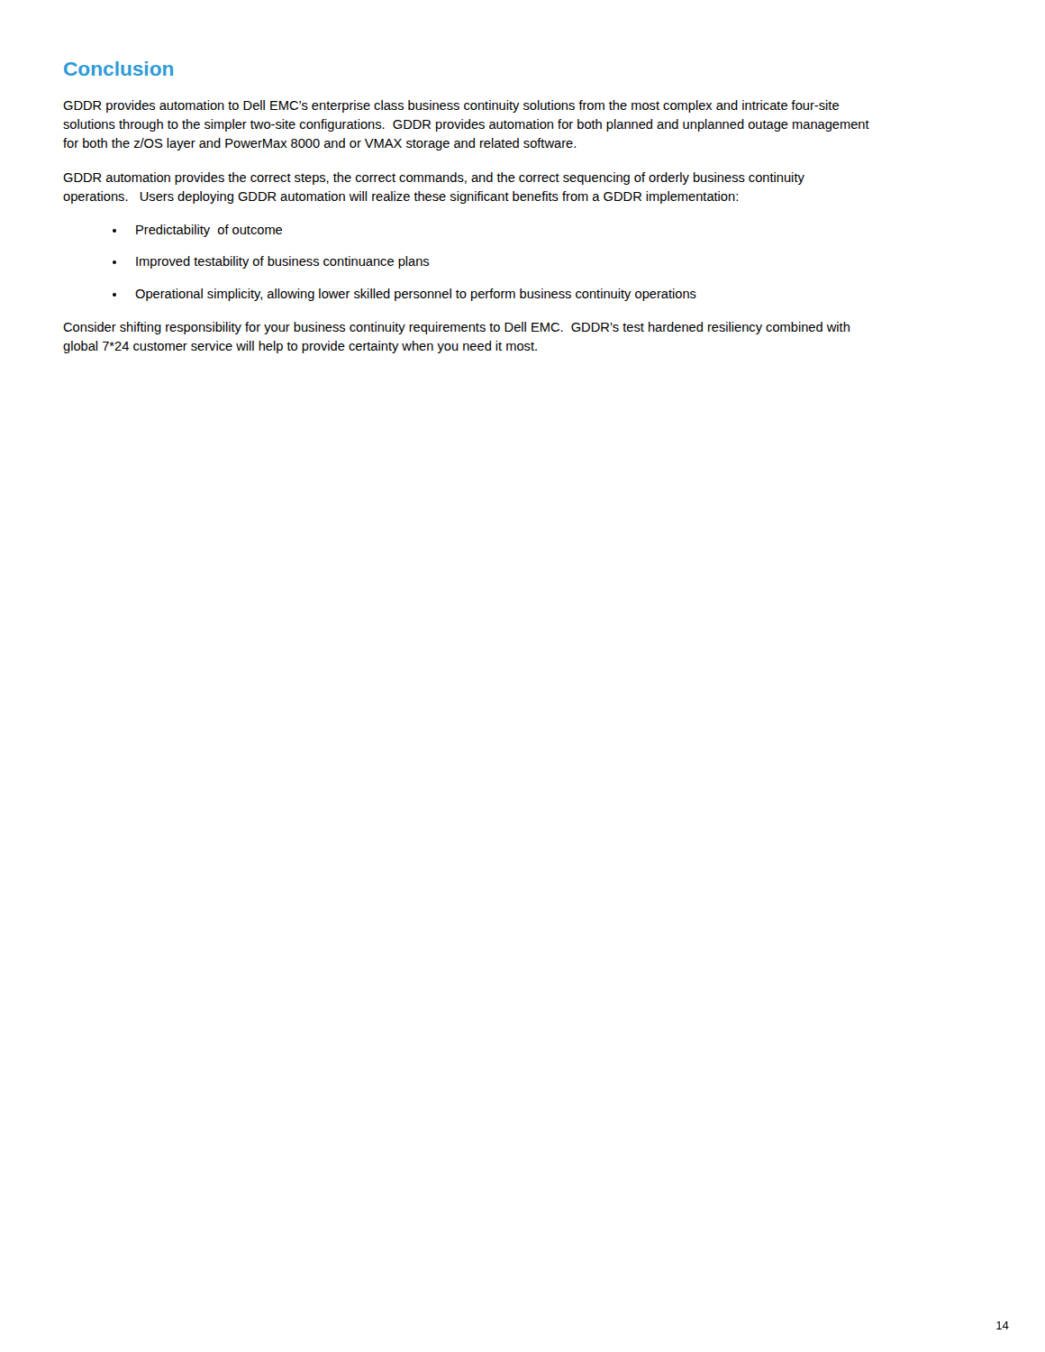Conclusion
GDDR provides automation to Dell EMC’s enterprise class business continuity solutions from the most complex and intricate four-site solutions through to the simpler two-site configurations. GDDR provides automation for both planned and unplanned outage management for both the z/OS layer and PowerMax 8000 and or VMAX storage and related software.
GDDR automation provides the correct steps, the correct commands, and the correct sequencing of orderly business continuity operations. Users deploying GDDR automation will realize these significant benefits from a GDDR implementation:
Predictability of outcome
Improved testability of business continuance plans
Operational simplicity, allowing lower skilled personnel to perform business continuity operations
Consider shifting responsibility for your business continuity requirements to Dell EMC. GDDR’s test hardened resiliency combined with global 7*24 customer service will help to provide certainty when you need it most.
14